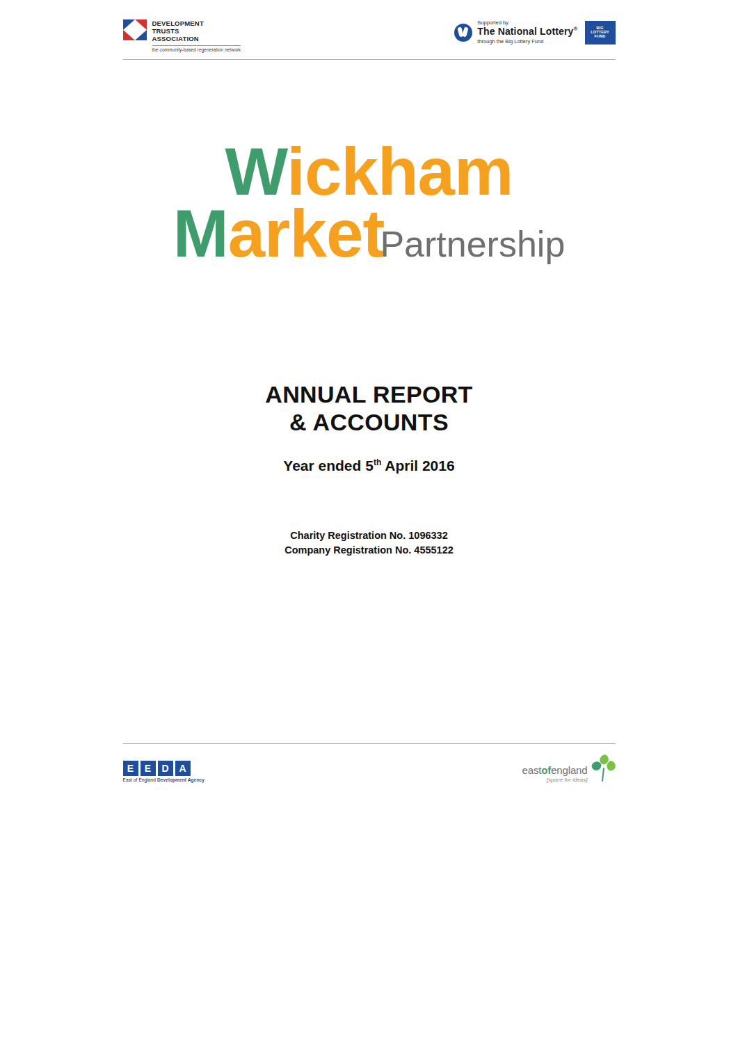DEVELOPMENT TRUSTS ASSOCIATION
the community-based regeneration network
Supported by
The National Lottery®
through the Big Lottery Fund
BIG
LOTTERY
FUND
Wickham
Market Partnership
ANNUAL REPORT
& ACCOUNTS
Year ended 5th April 2016
Charity Registration No. 1096332
Company Registration No. 4555122
EEDA
East of England Development Agency
eastofengland
[space for ideas]